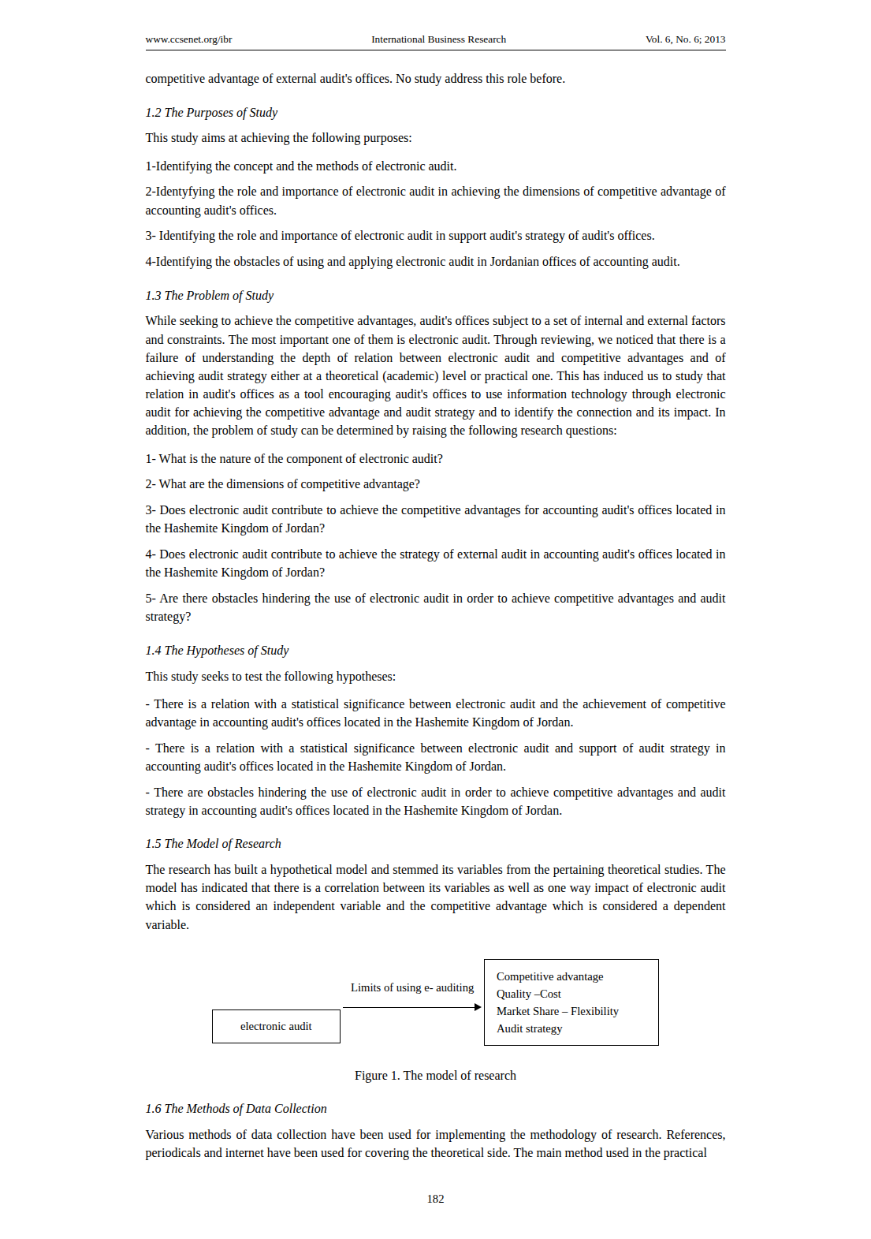www.ccsenet.org/ibr International Business Research Vol. 6, No. 6; 2013
competitive advantage of external audit's offices. No study address this role before.
1.2 The Purposes of Study
This study aims at achieving the following purposes:
1-Identifying the concept and the methods of electronic audit.
2-Identyfying the role and importance of electronic audit in achieving the dimensions of competitive advantage of accounting audit's offices.
3- Identifying the role and importance of electronic audit in support audit's strategy of audit's offices.
4-Identifying the obstacles of using and applying electronic audit in Jordanian offices of accounting audit.
1.3 The Problem of Study
While seeking to achieve the competitive advantages, audit's offices subject to a set of internal and external factors and constraints. The most important one of them is electronic audit. Through reviewing, we noticed that there is a failure of understanding the depth of relation between electronic audit and competitive advantages and of achieving audit strategy either at a theoretical (academic) level or practical one. This has induced us to study that relation in audit's offices as a tool encouraging audit's offices to use information technology through electronic audit for achieving the competitive advantage and audit strategy and to identify the connection and its impact. In addition, the problem of study can be determined by raising the following research questions:
1- What is the nature of the component of electronic audit?
2- What are the dimensions of competitive advantage?
3- Does electronic audit contribute to achieve the competitive advantages for accounting audit's offices located in the Hashemite Kingdom of Jordan?
4- Does electronic audit contribute to achieve the strategy of external audit in accounting audit's offices located in the Hashemite Kingdom of Jordan?
5- Are there obstacles hindering the use of electronic audit in order to achieve competitive advantages and audit strategy?
1.4 The Hypotheses of Study
This study seeks to test the following hypotheses:
- There is a relation with a statistical significance between electronic audit and the achievement of competitive advantage in accounting audit's offices located in the Hashemite Kingdom of Jordan.
- There is a relation with a statistical significance between electronic audit and support of audit strategy in accounting audit's offices located in the Hashemite Kingdom of Jordan.
- There are obstacles hindering the use of electronic audit in order to achieve competitive advantages and audit strategy in accounting audit's offices located in the Hashemite Kingdom of Jordan.
1.5 The Model of Research
The research has built a hypothetical model and stemmed its variables from the pertaining theoretical studies. The model has indicated that there is a correlation between its variables as well as one way impact of electronic audit which is considered an independent variable and the competitive advantage which is considered a dependent variable.
electronic audit
Limits of using e- auditing
Competitive advantage
Quality –Cost
Market Share – Flexibility
Audit strategy
Figure 1. The model of research
1.6 The Methods of Data Collection
Various methods of data collection have been used for implementing the methodology of research. References, periodicals and internet have been used for covering the theoretical side. The main method used in the practical
182